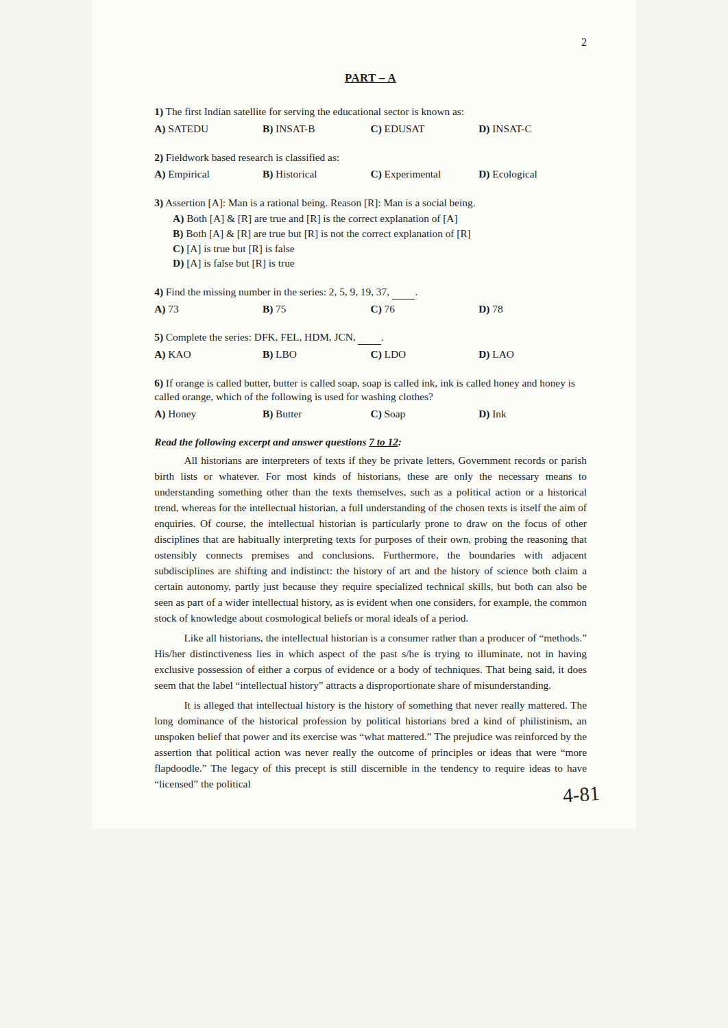2
PART – A
1) The first Indian satellite for serving the educational sector is known as:
A) SATEDU B) INSAT-B C) EDUSAT D) INSAT-C
2) Fieldwork based research is classified as:
A) Empirical B) Historical C) Experimental D) Ecological
3) Assertion [A]: Man is a rational being. Reason [R]: Man is a social being.
A) Both [A] & [R] are true and [R] is the correct explanation of [A]
B) Both [A] & [R] are true but [R] is not the correct explanation of [R]
C) [A] is true but [R] is false
D) [A] is false but [R] is true
4) Find the missing number in the series: 2, 5, 9, 19, 37, .
A) 73 B) 75 C) 76 D) 78
5) Complete the series: DFK, FEL, HDM, JCN, .
A) KAO B) LBO C) LDO D) LAO
6) If orange is called butter, butter is called soap, soap is called ink, ink is called honey and honey is called orange, which of the following is used for washing clothes?
A) Honey B) Butter C) Soap D) Ink
Read the following excerpt and answer questions 7 to 12:
All historians are interpreters of texts if they be private letters, Government records or parish birth lists or whatever. For most kinds of historians, these are only the necessary means to understanding something other than the texts themselves, such as a political action or a historical trend, whereas for the intellectual historian, a full understanding of the chosen texts is itself the aim of enquiries. Of course, the intellectual historian is particularly prone to draw on the focus of other disciplines that are habitually interpreting texts for purposes of their own, probing the reasoning that ostensibly connects premises and conclusions. Furthermore, the boundaries with adjacent subdisciplines are shifting and indistinct: the history of art and the history of science both claim a certain autonomy, partly just because they require specialized technical skills, but both can also be seen as part of a wider intellectual history, as is evident when one considers, for example, the common stock of knowledge about cosmological beliefs or moral ideals of a period.
Like all historians, the intellectual historian is a consumer rather than a producer of “methods.” His/her distinctiveness lies in which aspect of the past s/he is trying to illuminate, not in having exclusive possession of either a corpus of evidence or a body of techniques. That being said, it does seem that the label “intellectual history” attracts a disproportionate share of misunderstanding.
It is alleged that intellectual history is the history of something that never really mattered. The long dominance of the historical profession by political historians bred a kind of philistinism, an unspoken belief that power and its exercise was “what mattered.” The prejudice was reinforced by the assertion that political action was never really the outcome of principles or ideas that were “more flapdoodle.” The legacy of this precept is still discernible in the tendency to require ideas to have “licensed” the political
4-81